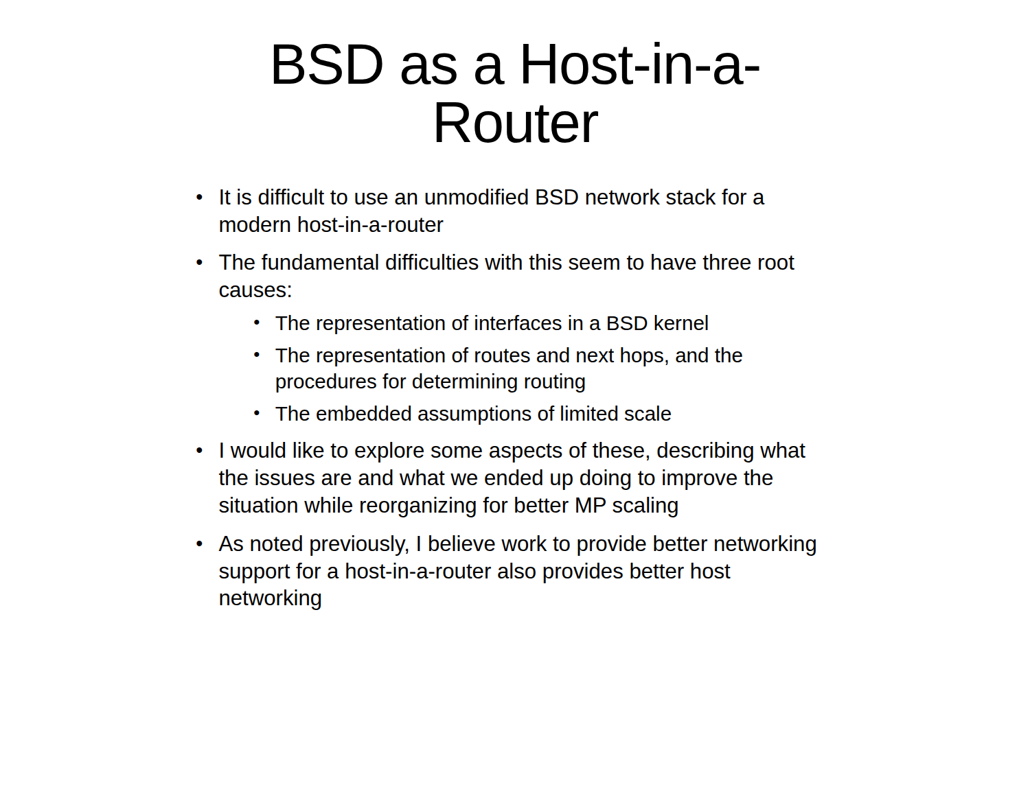BSD as a Host-in-a-Router
It is difficult to use an unmodified BSD network stack for a modern host-in-a-router
The fundamental difficulties with this seem to have three root causes:
The representation of interfaces in a BSD kernel
The representation of routes and next hops, and the procedures for determining routing
The embedded assumptions of limited scale
I would like to explore some aspects of these, describing what the issues are and what we ended up doing to improve the situation while reorganizing for better MP scaling
As noted previously, I believe work to provide better networking support for a host-in-a-router also provides better host networking